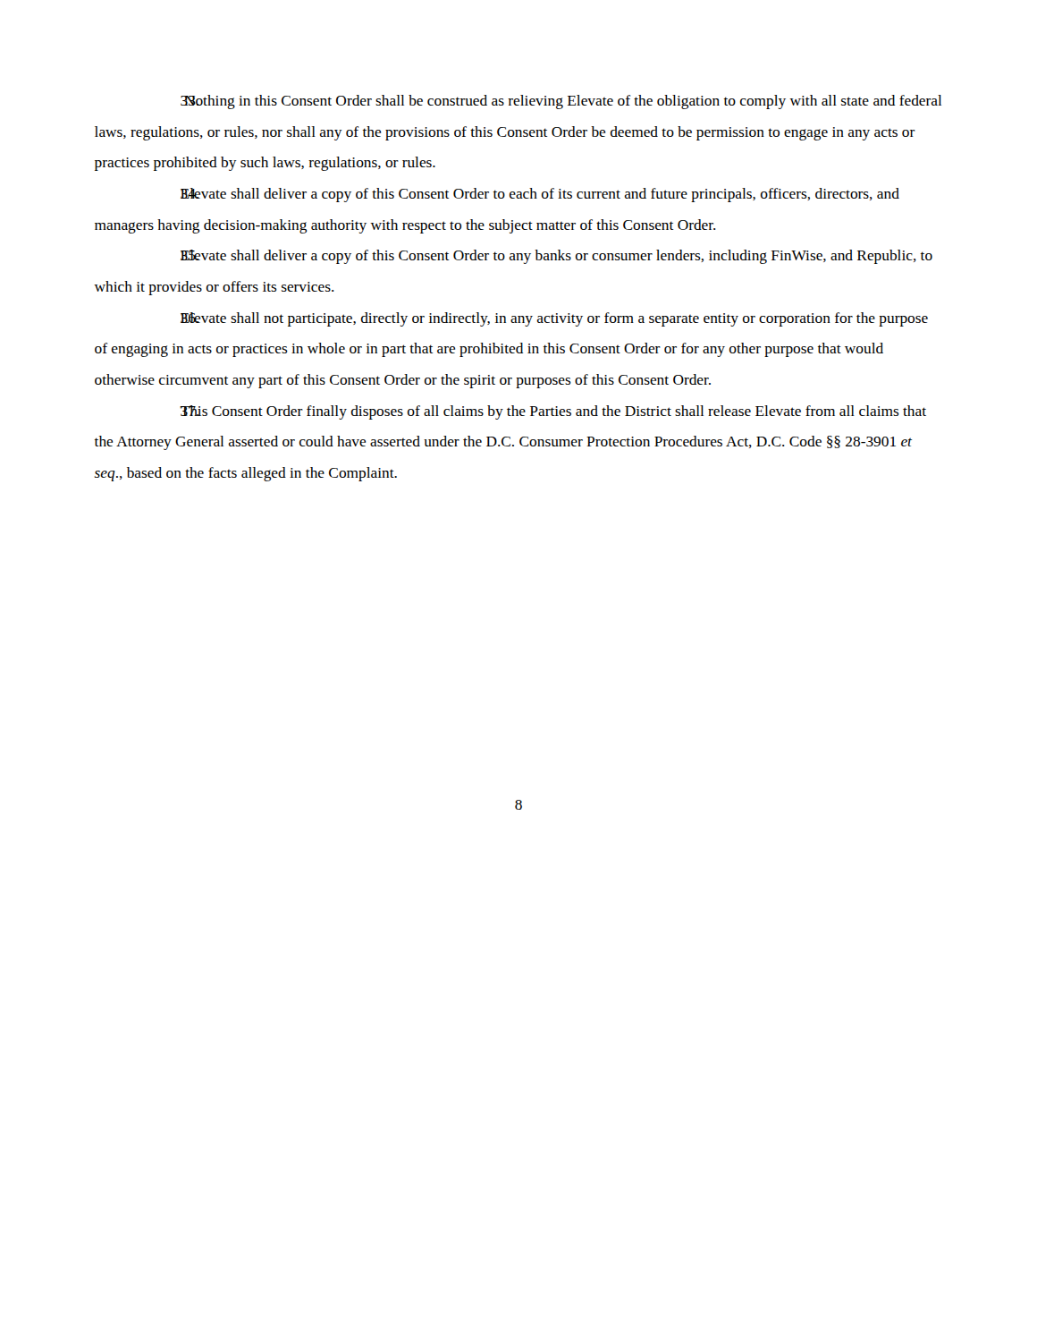33. Nothing in this Consent Order shall be construed as relieving Elevate of the obligation to comply with all state and federal laws, regulations, or rules, nor shall any of the provisions of this Consent Order be deemed to be permission to engage in any acts or practices prohibited by such laws, regulations, or rules.
34. Elevate shall deliver a copy of this Consent Order to each of its current and future principals, officers, directors, and managers having decision-making authority with respect to the subject matter of this Consent Order.
35. Elevate shall deliver a copy of this Consent Order to any banks or consumer lenders, including FinWise, and Republic, to which it provides or offers its services.
36. Elevate shall not participate, directly or indirectly, in any activity or form a separate entity or corporation for the purpose of engaging in acts or practices in whole or in part that are prohibited in this Consent Order or for any other purpose that would otherwise circumvent any part of this Consent Order or the spirit or purposes of this Consent Order.
37. This Consent Order finally disposes of all claims by the Parties and the District shall release Elevate from all claims that the Attorney General asserted or could have asserted under the D.C. Consumer Protection Procedures Act, D.C. Code §§ 28-3901 et seq., based on the facts alleged in the Complaint.
8